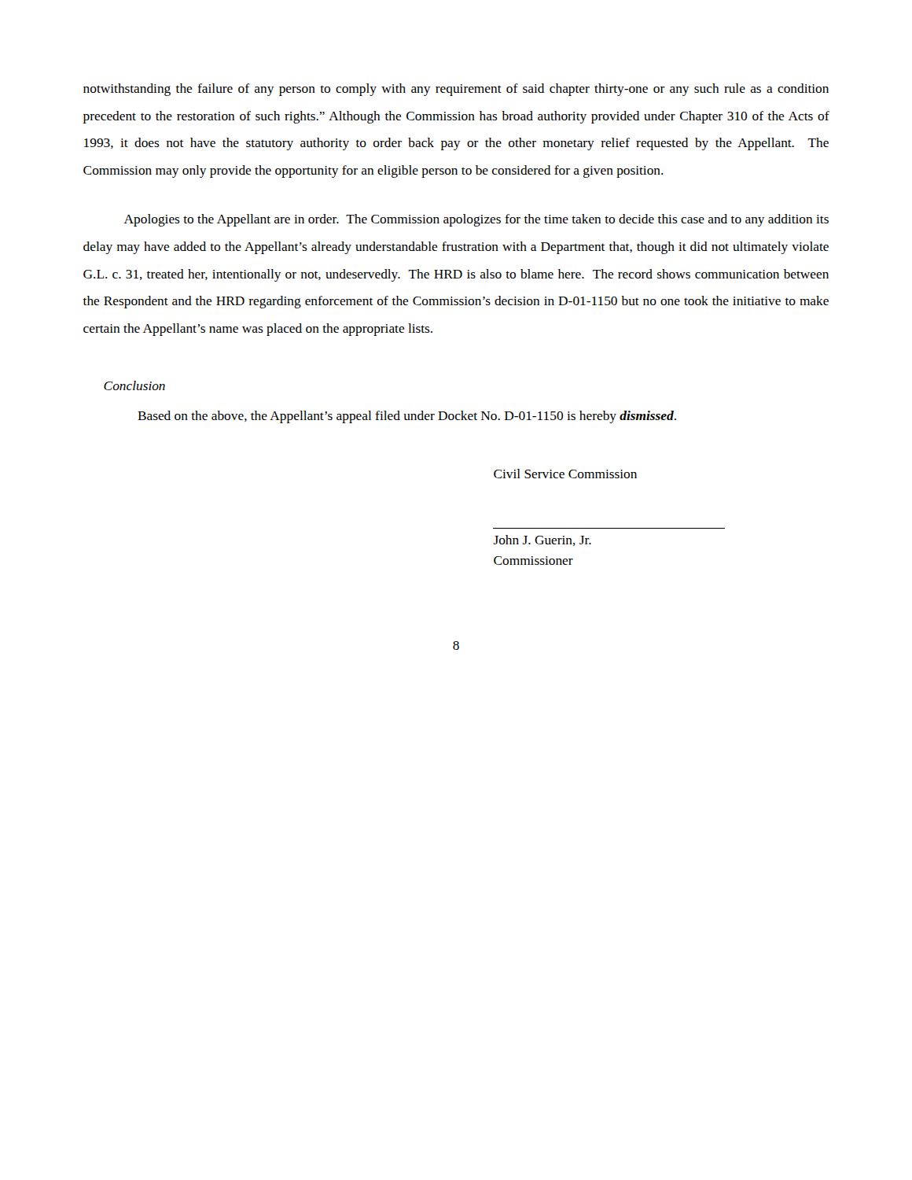notwithstanding the failure of any person to comply with any requirement of said chapter thirty-one or any such rule as a condition precedent to the restoration of such rights.” Although the Commission has broad authority provided under Chapter 310 of the Acts of 1993, it does not have the statutory authority to order back pay or the other monetary relief requested by the Appellant. The Commission may only provide the opportunity for an eligible person to be considered for a given position.
Apologies to the Appellant are in order. The Commission apologizes for the time taken to decide this case and to any addition its delay may have added to the Appellant’s already understandable frustration with a Department that, though it did not ultimately violate G.L. c. 31, treated her, intentionally or not, undeservedly. The HRD is also to blame here. The record shows communication between the Respondent and the HRD regarding enforcement of the Commission’s decision in D-01-1150 but no one took the initiative to make certain the Appellant’s name was placed on the appropriate lists.
Conclusion
Based on the above, the Appellant’s appeal filed under Docket No. D-01-1150 is hereby dismissed.
Civil Service Commission
John J. Guerin, Jr.
Commissioner
8